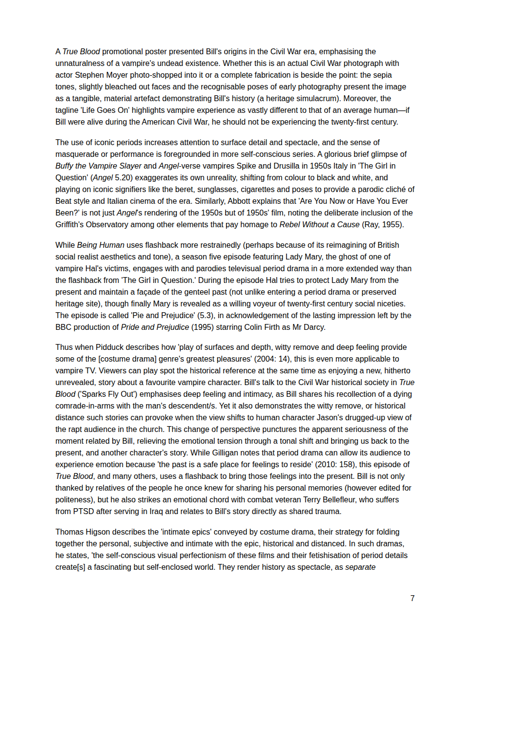A True Blood promotional poster presented Bill's origins in the Civil War era, emphasising the unnaturalness of a vampire's undead existence. Whether this is an actual Civil War photograph with actor Stephen Moyer photo-shopped into it or a complete fabrication is beside the point: the sepia tones, slightly bleached out faces and the recognisable poses of early photography present the image as a tangible, material artefact demonstrating Bill's history (a heritage simulacrum). Moreover, the tagline 'Life Goes On' highlights vampire experience as vastly different to that of an average human—if Bill were alive during the American Civil War, he should not be experiencing the twenty-first century.
The use of iconic periods increases attention to surface detail and spectacle, and the sense of masquerade or performance is foregrounded in more self-conscious series. A glorious brief glimpse of Buffy the Vampire Slayer and Angel-verse vampires Spike and Drusilla in 1950s Italy in 'The Girl in Question' (Angel 5.20) exaggerates its own unreality, shifting from colour to black and white, and playing on iconic signifiers like the beret, sunglasses, cigarettes and poses to provide a parodic cliché of Beat style and Italian cinema of the era. Similarly, Abbott explains that 'Are You Now or Have You Ever Been?' is not just Angel's rendering of the 1950s but of 1950s' film, noting the deliberate inclusion of the Griffith's Observatory among other elements that pay homage to Rebel Without a Cause (Ray, 1955).
While Being Human uses flashback more restrainedly (perhaps because of its reimagining of British social realist aesthetics and tone), a season five episode featuring Lady Mary, the ghost of one of vampire Hal's victims, engages with and parodies televisual period drama in a more extended way than the flashback from 'The Girl in Question.' During the episode Hal tries to protect Lady Mary from the present and maintain a façade of the genteel past (not unlike entering a period drama or preserved heritage site), though finally Mary is revealed as a willing voyeur of twenty-first century social niceties. The episode is called 'Pie and Prejudice' (5.3), in acknowledgement of the lasting impression left by the BBC production of Pride and Prejudice (1995) starring Colin Firth as Mr Darcy.
Thus when Pidduck describes how 'play of surfaces and depth, witty remove and deep feeling provide some of the [costume drama] genre's greatest pleasures' (2004: 14), this is even more applicable to vampire TV. Viewers can play spot the historical reference at the same time as enjoying a new, hitherto unrevealed, story about a favourite vampire character. Bill's talk to the Civil War historical society in True Blood ('Sparks Fly Out') emphasises deep feeling and intimacy, as Bill shares his recollection of a dying comrade-in-arms with the man's descendent/s. Yet it also demonstrates the witty remove, or historical distance such stories can provoke when the view shifts to human character Jason's drugged-up view of the rapt audience in the church. This change of perspective punctures the apparent seriousness of the moment related by Bill, relieving the emotional tension through a tonal shift and bringing us back to the present, and another character's story. While Gilligan notes that period drama can allow its audience to experience emotion because 'the past is a safe place for feelings to reside' (2010: 158), this episode of True Blood, and many others, uses a flashback to bring those feelings into the present. Bill is not only thanked by relatives of the people he once knew for sharing his personal memories (however edited for politeness), but he also strikes an emotional chord with combat veteran Terry Bellefleur, who suffers from PTSD after serving in Iraq and relates to Bill's story directly as shared trauma.
Thomas Higson describes the 'intimate epics' conveyed by costume drama, their strategy for folding together the personal, subjective and intimate with the epic, historical and distanced. In such dramas, he states, 'the self-conscious visual perfectionism of these films and their fetishisation of period details create[s] a fascinating but self-enclosed world. They render history as spectacle, as separate
7